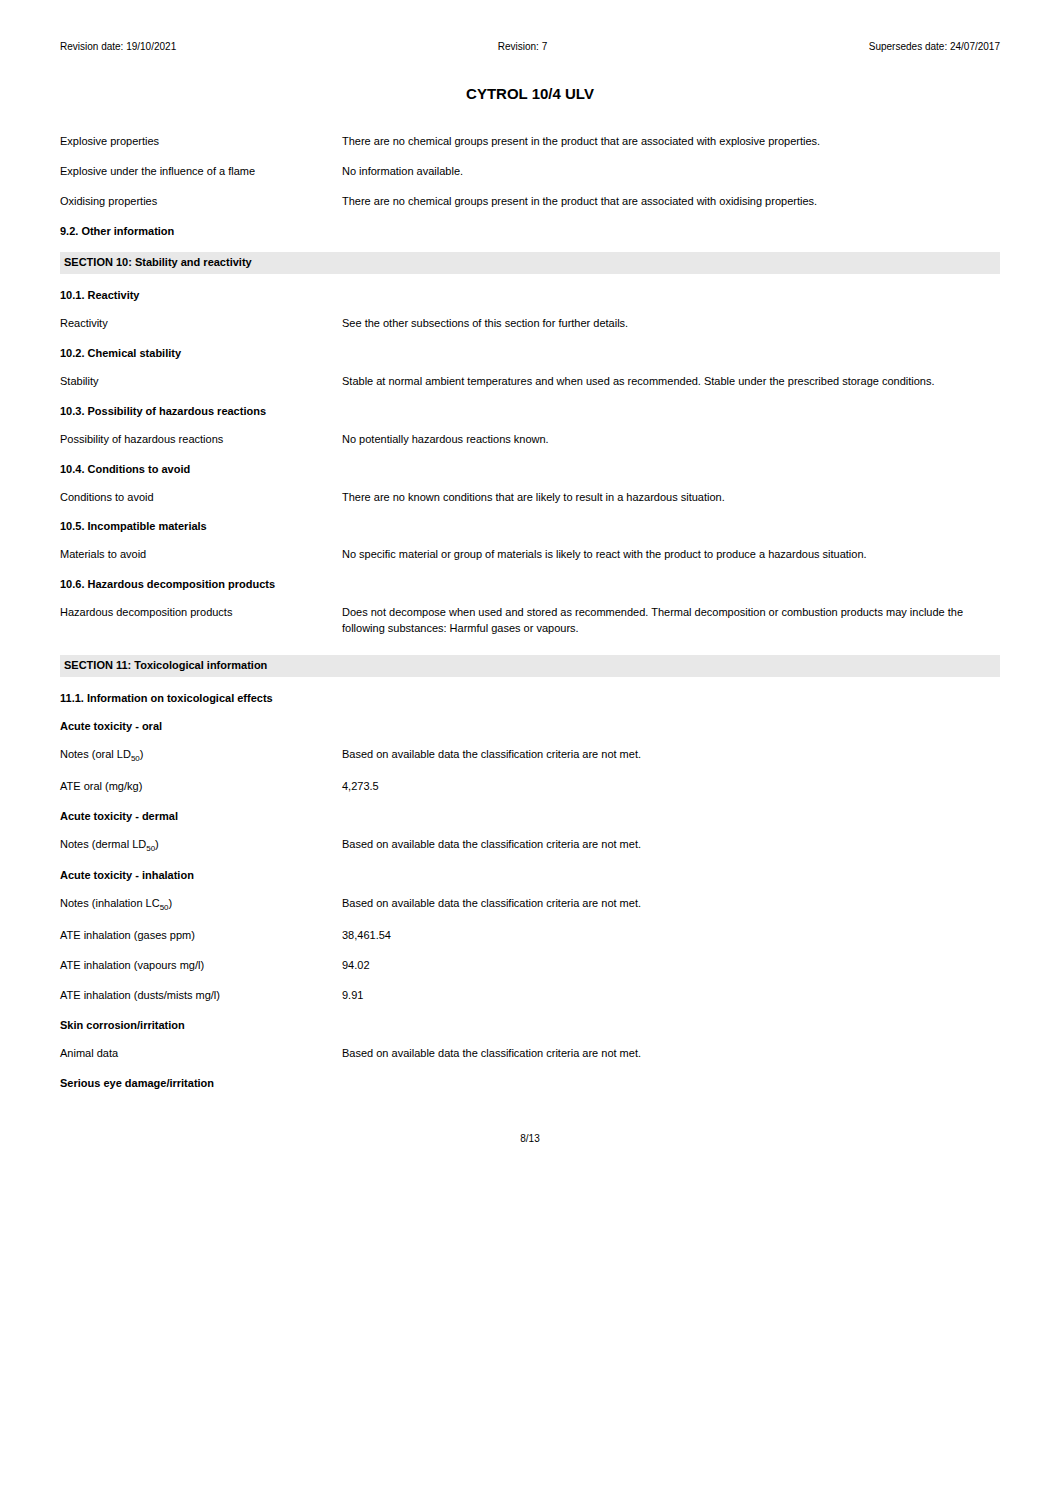Revision date: 19/10/2021 Revision: 7 Supersedes date: 24/07/2017
CYTROL 10/4 ULV
| Explosive properties | There are no chemical groups present in the product that are associated with explosive properties. |
| Explosive under the influence of a flame | No information available. |
| Oxidising properties | There are no chemical groups present in the product that are associated with oxidising properties. |
9.2. Other information
SECTION 10: Stability and reactivity
10.1. Reactivity
| Reactivity | See the other subsections of this section for further details. |
10.2. Chemical stability
| Stability | Stable at normal ambient temperatures and when used as recommended. Stable under the prescribed storage conditions. |
10.3. Possibility of hazardous reactions
| Possibility of hazardous reactions | No potentially hazardous reactions known. |
10.4. Conditions to avoid
| Conditions to avoid | There are no known conditions that are likely to result in a hazardous situation. |
10.5. Incompatible materials
| Materials to avoid | No specific material or group of materials is likely to react with the product to produce a hazardous situation. |
10.6. Hazardous decomposition products
| Hazardous decomposition products | Does not decompose when used and stored as recommended. Thermal decomposition or combustion products may include the following substances: Harmful gases or vapours. |
SECTION 11: Toxicological information
11.1. Information on toxicological effects
Acute toxicity - oral
| Notes (oral LD 50 ) | Based on available data the classification criteria are not met. |
| ATE oral (mg/kg) | 4,273.5 |
Acute toxicity - dermal
| Notes (dermal LD 50 ) | Based on available data the classification criteria are not met. |
Acute toxicity - inhalation
| Notes (inhalation LC 50 ) | Based on available data the classification criteria are not met. |
| ATE inhalation (gases ppm) | 38,461.54 |
| ATE inhalation (vapours mg/l) | 94.02 |
| ATE inhalation (dusts/mists mg/l) | 9.91 |
Skin corrosion/irritation
| Animal data | Based on available data the classification criteria are not met. |
Serious eye damage/irritation
8/13